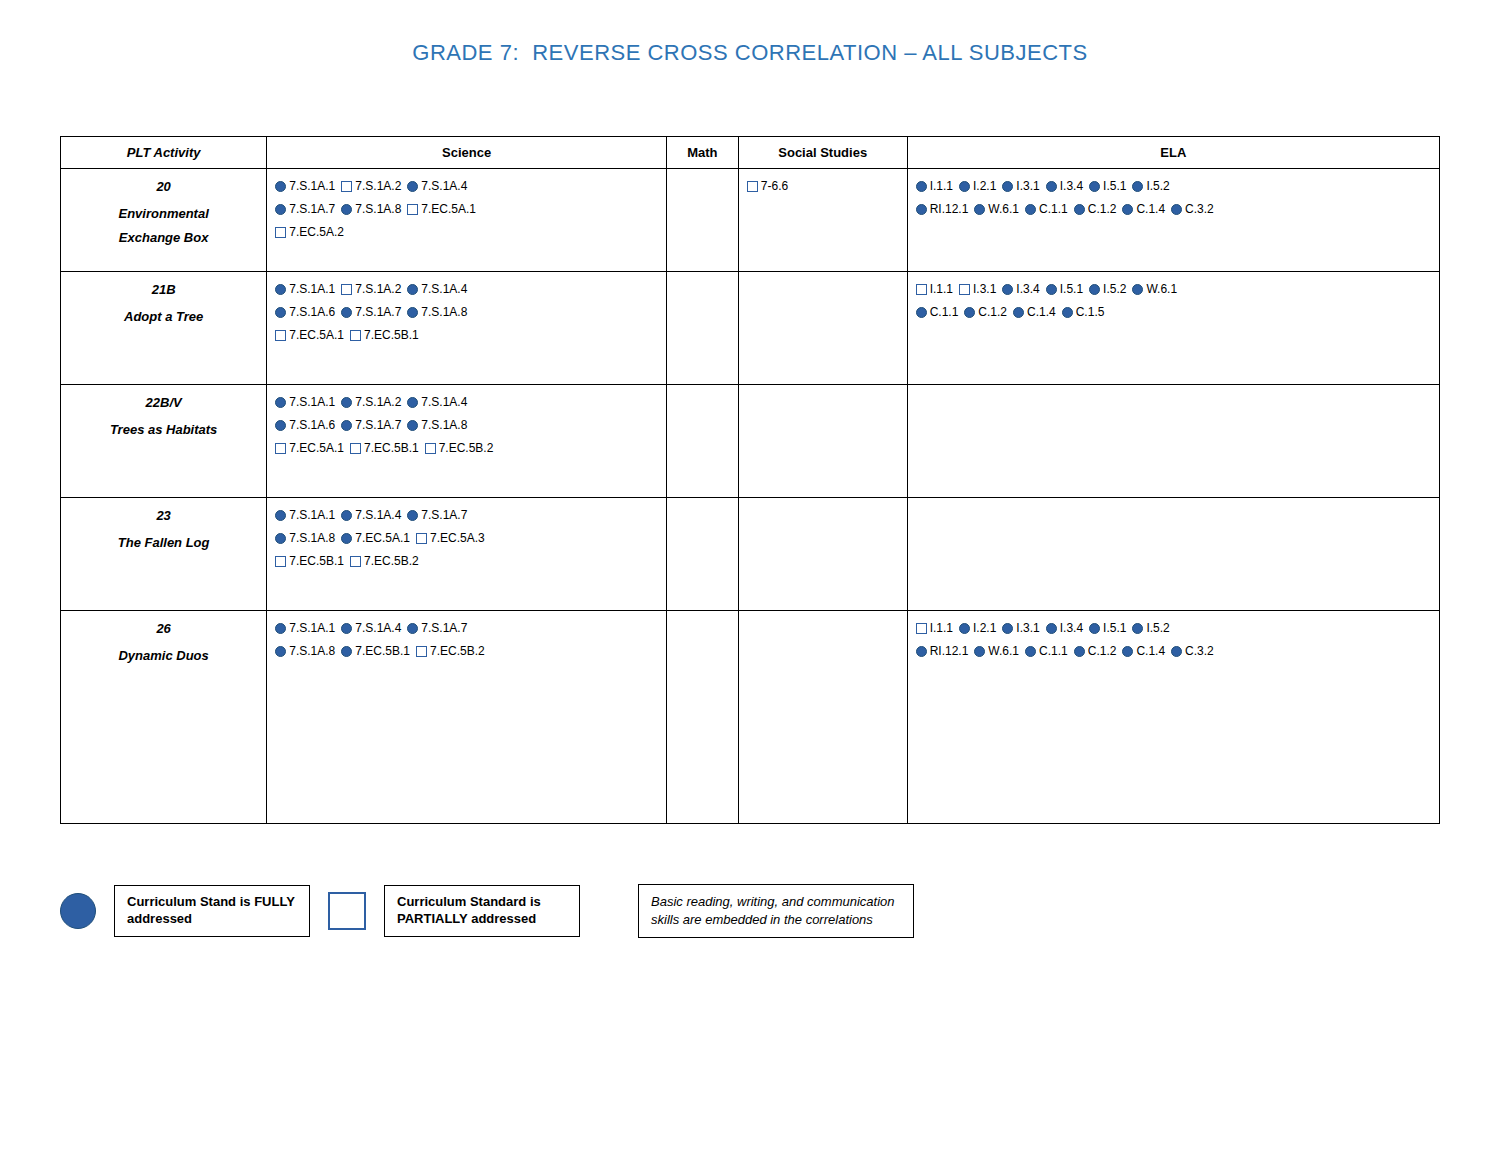GRADE 7: REVERSE CROSS CORRELATION – ALL SUBJECTS
| PLT Activity | Science | Math | Social Studies | ELA |
| --- | --- | --- | --- | --- |
| 20 Environmental Exchange Box | 7.S.1A.1 7.S.1A.2 7.S.1A.4 7.S.1A.7 7.S.1A.8 7.EC.5A.1 7.EC.5A.2 | | 7-6.6 | I.1.1 I.2.1 I.3.1 I.3.4 I.5.1 I.5.2 RI.12.1 W.6.1 C.1.1 C.1.2 C.1.4 C.3.2 |
| 21B Adopt a Tree | 7.S.1A.1 7.S.1A.2 7.S.1A.4 7.S.1A.6 7.S.1A.7 7.S.1A.8 7.EC.5A.1 7.EC.5B.1 | | | I.1.1 I.3.1 I.3.4 I.5.1 I.5.2 W.6.1 C.1.1 C.1.2 C.1.4 C.1.5 |
| 22B/V Trees as Habitats | 7.S.1A.1 7.S.1A.2 7.S.1A.4 7.S.1A.6 7.S.1A.7 7.S.1A.8 7.EC.5A.1 7.EC.5B.1 7.EC.5B.2 | | | |
| 23 The Fallen Log | 7.S.1A.1 7.S.1A.4 7.S.1A.7 7.S.1A.8 7.EC.5A.1 7.EC.5A.3 7.EC.5B.1 7.EC.5B.2 | | | |
| 26 Dynamic Duos | 7.S.1A.1 7.S.1A.4 7.S.1A.7 7.S.1A.8 7.EC.5B.1 7.EC.5B.2 | | | I.1.1 I.2.1 I.3.1 I.3.4 I.5.1 I.5.2 RI.12.1 W.6.1 C.1.1 C.1.2 C.1.4 C.3.2 |
Curriculum Stand is FULLY addressed
Curriculum Standard is PARTIALLY addressed
Basic reading, writing, and communication skills are embedded in the correlations